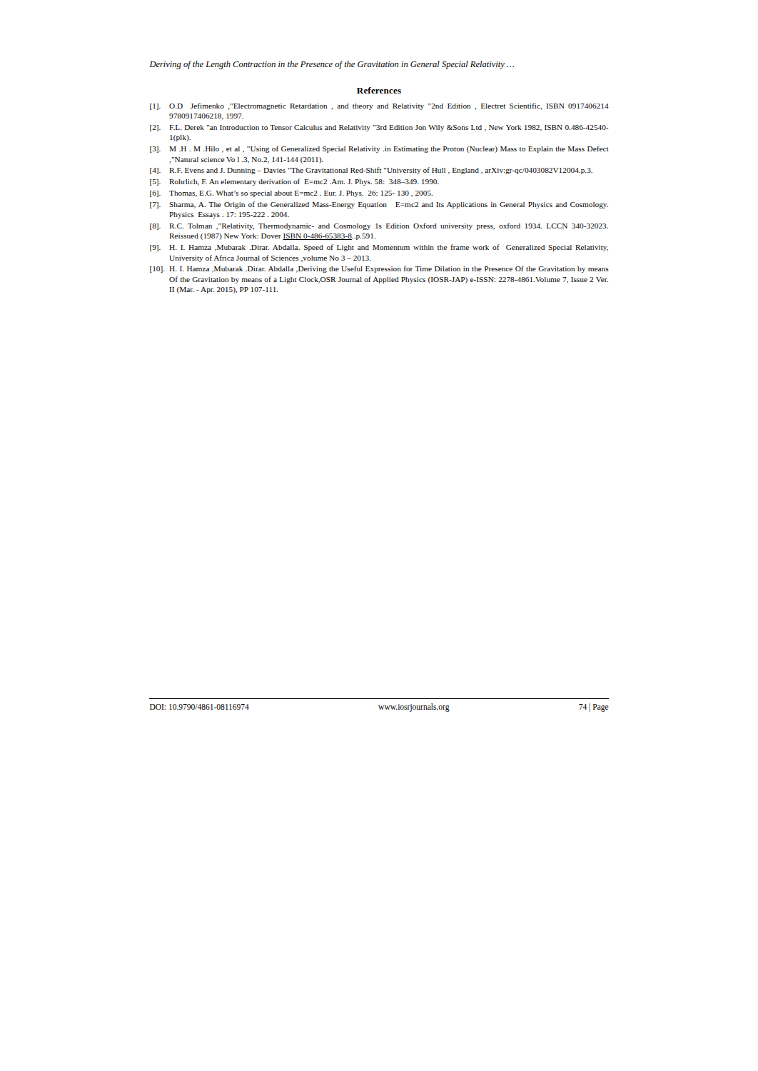Deriving of the Length Contraction in the Presence of the Gravitation in General Special Relativity …
References
[1]. O.D Jefimenko ,"Electromagnetic Retardation , and theory and Relativity "2nd Edition , Electret Scientific, ISBN 0917406214 9780917406218, 1997.
[2]. F.L. Derek "an Introduction to Tensor Calculus and Relativity "3rd Edition Jon Wily &Sons Ltd , New York 1982, ISBN 0.486-42540-1(plk).
[3]. M .H . M .Hilo , et al , "Using of Generalized Special Relativity .in Estimating the Proton (Nuclear) Mass to Explain the Mass Defect ,"Natural science Vo l .3, No.2, 141-144 (2011).
[4]. R.F. Evens and J. Dunning – Davies "The Gravitational Red-Shift "University of Hull , England , arXiv:gr-qc/0403082V12004.p.3.
[5]. Rohrlich, F. An elementary derivation of E=mc2 .Am. J. Phys. 58: 348–349. 1990.
[6]. Thomas, E.G. What’s so special about E=mc2 . Eur. J. Phys. 26: 125- 130 , 2005.
[7]. Sharma, A. The Origin of the Generalized Mass-Energy Equation E=mc2 and Its Applications in General Physics and Cosmology. Physics Essays . 17: 195-222 . 2004.
[8]. R.C. Tolman ,"Relativity, Thermodynamic- and Cosmology 1s Edition Oxford university press, oxford 1934. LCCN 340-32023. Reissued (1987) New York: Dover ISBN 0-486-65383-8..p.591.
[9]. H. I. Hamza ,Mubarak .Dirar. Abdalla. Speed of Light and Momentum within the frame work of Generalized Special Relativity, University of Africa Journal of Sciences ,volume No 3 – 2013.
[10]. H. I. Hamza ,Mubarak .Dirar. Abdalla ,Deriving the Useful Expression for Time Dilation in the Presence Of the Gravitation by means Of the Gravitation by means of a Light Clock,OSR Journal of Applied Physics (IOSR-JAP) e-ISSN: 2278-4861.Volume 7, Issue 2 Ver. II (Mar. - Apr. 2015), PP 107-111.
DOI: 10.9790/4861-08116974
www.iosrjournals.org
74 | Page